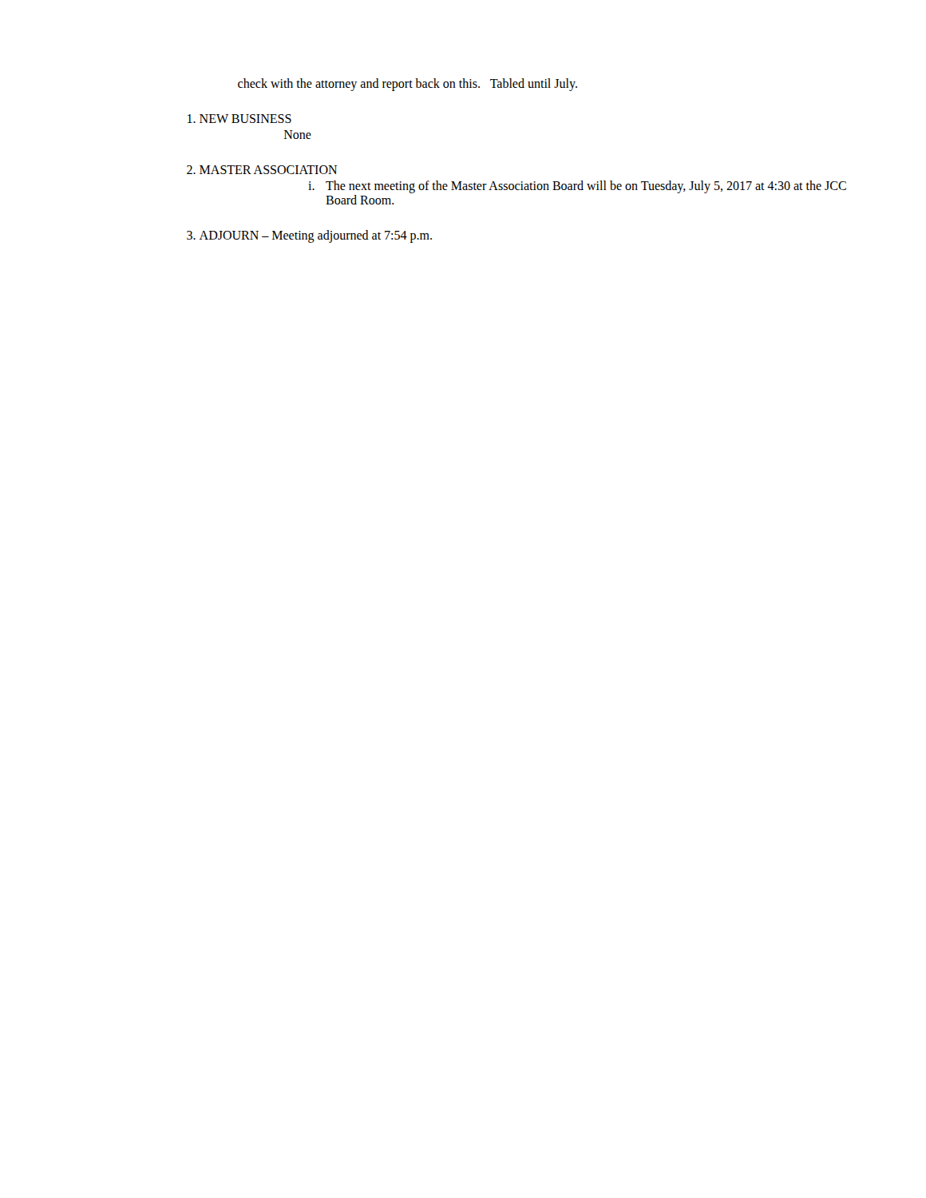check with the attorney and report back on this. Tabled until July.
NEW BUSINESS
None
MASTER ASSOCIATION
The next meeting of the Master Association Board will be on Tuesday, July 5, 2017 at 4:30 at the JCC Board Room.
ADJOURN – Meeting adjourned at 7:54 p.m.